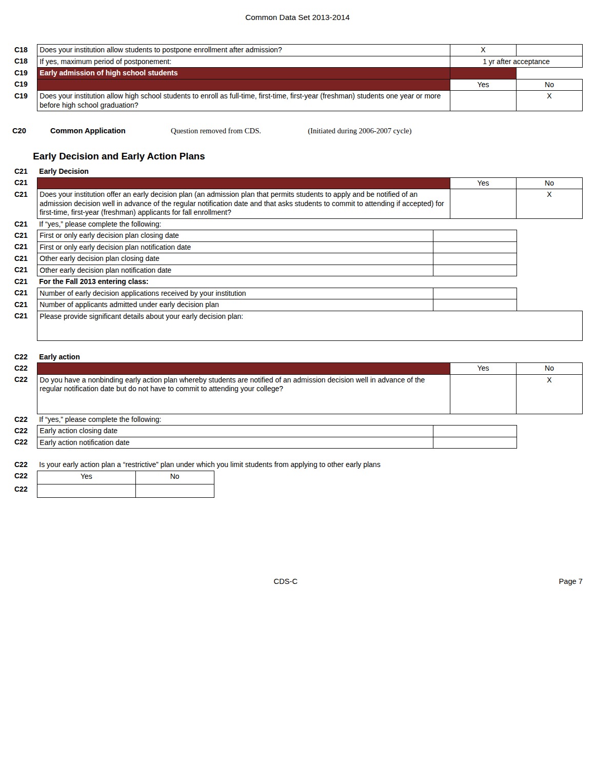Common Data Set 2013-2014
| C18 | Does your institution allow students to postpone enrollment after admission? | X | |
| C18 | If yes, maximum period of postponement: | 1 yr after acceptance |
| C19 | Early admission of high school students | | |
| C19 | | Yes | No |
| C19 | Does your institution allow high school students to enroll as full-time, first-time, first-year (freshman) students one year or more before high school graduation? | | X |
C20 Common Application Question removed from CDS. (Initiated during 2006-2007 cycle)
Early Decision and Early Action Plans
| C21 | Early Decision | | |
| C21 | | Yes | No |
| C21 | Does your institution offer an early decision plan (an admission plan that permits students to apply and be notified of an admission decision well in advance of the regular notification date and that asks students to commit to attending if accepted) for first-time, first-year (freshman) applicants for fall enrollment? | | X |
| C21 | If “yes,” please complete the following: |
| C21 | First or only early decision plan closing date | | |
| C21 | First or only early decision plan notification date | | |
| C21 | Other early decision plan closing date | | |
| C21 | Other early decision plan notification date | | |
| C21 | For the Fall 2013 entering class: |
| C21 | Number of early decision applications received by your institution | | |
| C21 | Number of applicants admitted under early decision plan | | |
| C21 | Please provide significant details about your early decision plan: |
| C22 | Early action |
| C22 | | Yes | No |
| C22 | Do you have a nonbinding early action plan whereby students are notified of an admission decision well in advance of the regular notification date but do not have to commit to attending your college? | | X |
| C22 | If “yes,” please complete the following: |
| C22 | Early action closing date | | |
| C22 | Early action notification date | | |
| C22 | Is your early action plan a “restrictive” plan under which you limit students from applying to other early plans |
| C22 | Yes | No |
| C22 | | |
CDS-C
Page 7